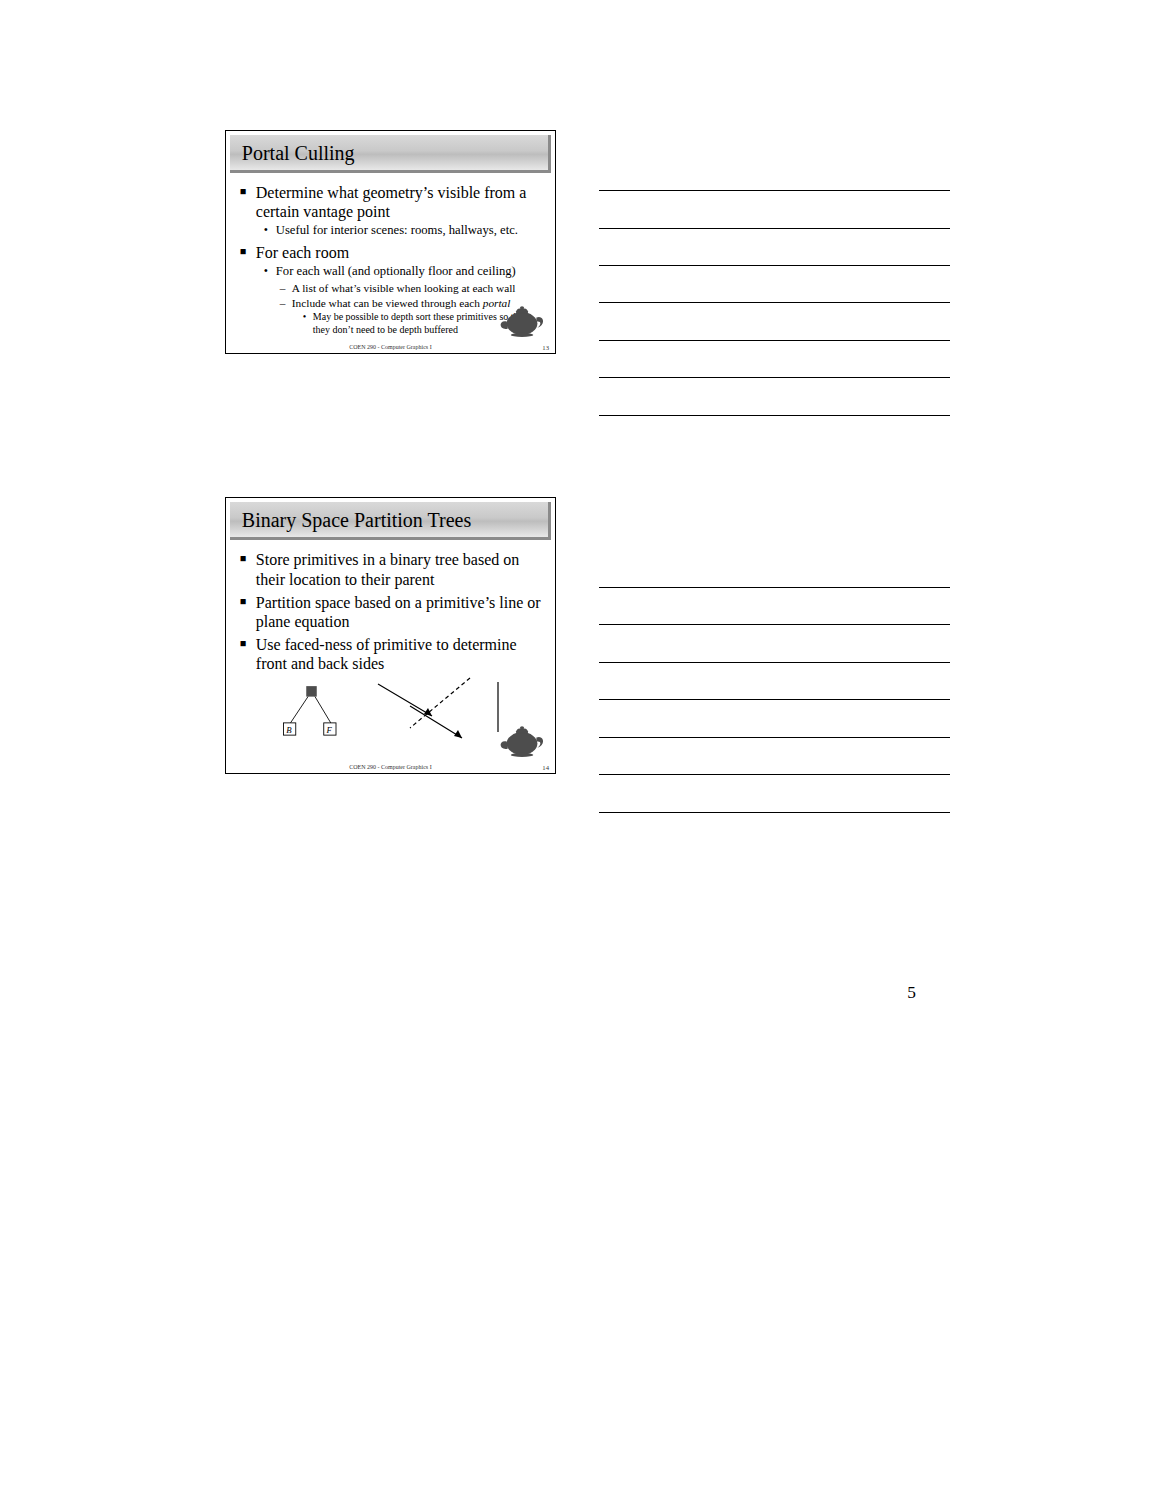Portal Culling
Determine what geometry’s visible from a certain vantage point
Useful for interior scenes: rooms, hallways, etc.
For each room
For each wall (and optionally floor and ceiling)
A list of what’s visible when looking at each wall
Include what can be viewed through each portal
May be possible to depth sort these primitives so that they don’t need to be depth buffered
COEN 290 - Computer Graphics I 13
Binary Space Partition Trees
Store primitives in a binary tree based on their location to their parent
Partition space based on a primitive’s line or plane equation
Use faced-ness of primitive to determine front and back sides
B F
COEN 290 - Computer Graphics I 14
5